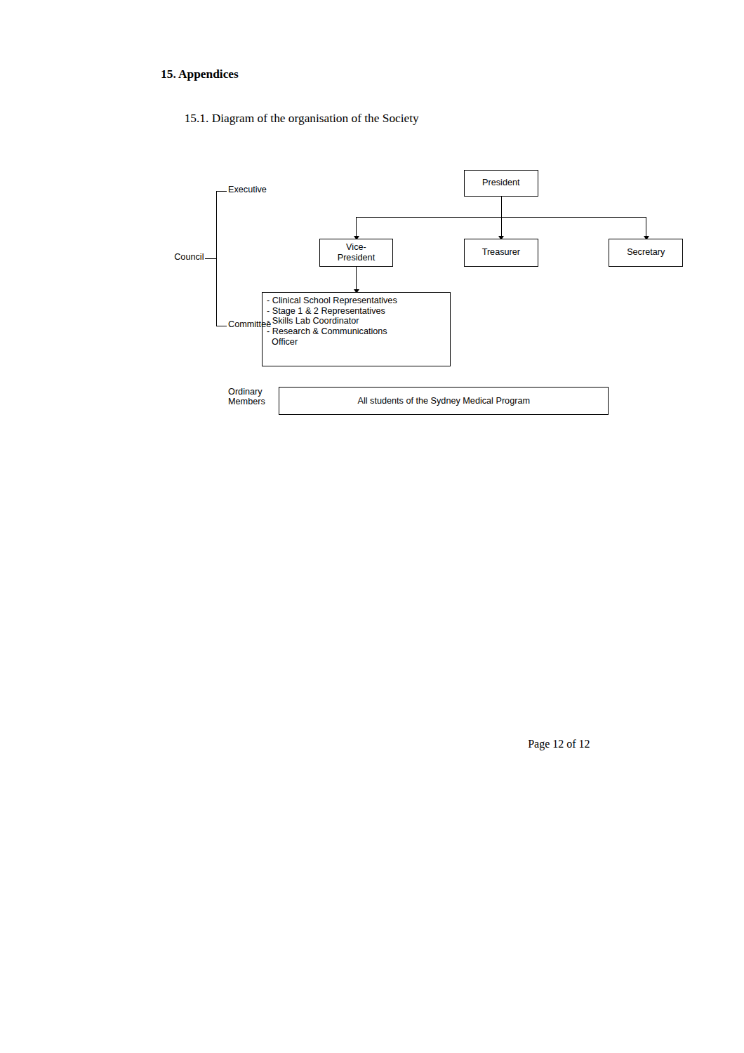15. Appendices
15.1. Diagram of the organisation of the Society
President
Vice-
President
Treasurer
Secretary
- Clinical School Representatives
- Stage 1 & 2 Representatives
- Skills Lab Coordinator
- Research & Communications
Officer
Executive
Committee
Council
Ordinary
Members
All students of the Sydney Medical Program
Page 12 of 12